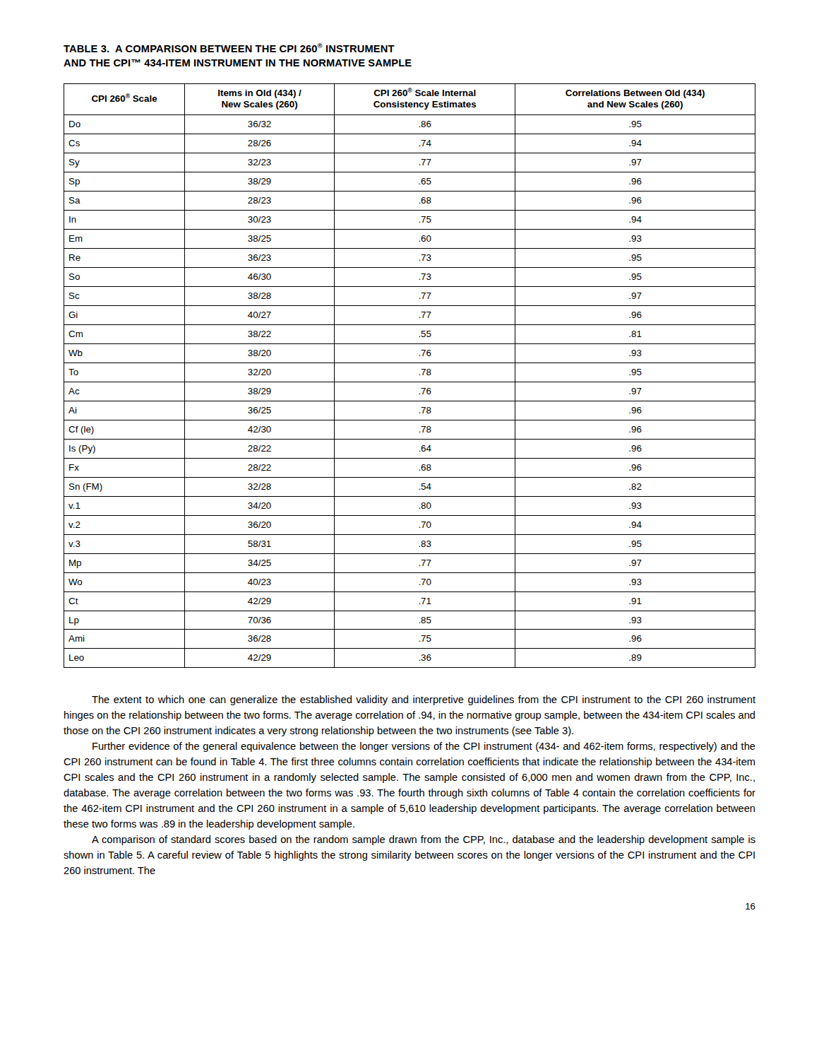Table 3. A Comparison Between the CPI 260® Instrument
and the CPI™ 434-Item Instrument in the Normative Sample
| CPI 260 ® Scale | Items in Old (434) / New Scales (260) | CPI 260 ® Scale Internal Consistency Estimates | Correlations Between Old (434) and New Scales (260) |
| --- | --- | --- | --- |
| Do | 36/32 | .86 | .95 |
| Cs | 28/26 | .74 | .94 |
| Sy | 32/23 | .77 | .97 |
| Sp | 38/29 | .65 | .96 |
| Sa | 28/23 | .68 | .96 |
| In | 30/23 | .75 | .94 |
| Em | 38/25 | .60 | .93 |
| Re | 36/23 | .73 | .95 |
| So | 46/30 | .73 | .95 |
| Sc | 38/28 | .77 | .97 |
| Gi | 40/27 | .77 | .96 |
| Cm | 38/22 | .55 | .81 |
| Wb | 38/20 | .76 | .93 |
| To | 32/20 | .78 | .95 |
| Ac | 38/29 | .76 | .97 |
| Ai | 36/25 | .78 | .96 |
| Cf (le) | 42/30 | .78 | .96 |
| Is (Py) | 28/22 | .64 | .96 |
| Fx | 28/22 | .68 | .96 |
| Sn (FM) | 32/28 | .54 | .82 |
| v.1 | 34/20 | .80 | .93 |
| v.2 | 36/20 | .70 | .94 |
| v.3 | 58/31 | .83 | .95 |
| Mp | 34/25 | .77 | .97 |
| Wo | 40/23 | .70 | .93 |
| Ct | 42/29 | .71 | .91 |
| Lp | 70/36 | .85 | .93 |
| Ami | 36/28 | .75 | .96 |
| Leo | 42/29 | .36 | .89 |
The extent to which one can generalize the established validity and interpretive guidelines from the CPI instrument to the CPI 260 instrument hinges on the relationship between the two forms. The average correlation of .94, in the normative group sample, between the 434-item CPI scales and those on the CPI 260 instrument indicates a very strong relationship between the two instruments (see Table 3).
Further evidence of the general equivalence between the longer versions of the CPI instrument (434- and 462-item forms, respectively) and the CPI 260 instrument can be found in Table 4. The first three columns contain correlation coefficients that indicate the relationship between the 434-item CPI scales and the CPI 260 instrument in a randomly selected sample. The sample consisted of 6,000 men and women drawn from the CPP, Inc., database. The average correlation between the two forms was .93. The fourth through sixth columns of Table 4 contain the correlation coefficients for the 462-item CPI instrument and the CPI 260 instrument in a sample of 5,610 leadership development participants. The average correlation between these two forms was .89 in the leadership development sample.
A comparison of standard scores based on the random sample drawn from the CPP, Inc., database and the leadership development sample is shown in Table 5. A careful review of Table 5 highlights the strong similarity between scores on the longer versions of the CPI instrument and the CPI 260 instrument. The
16